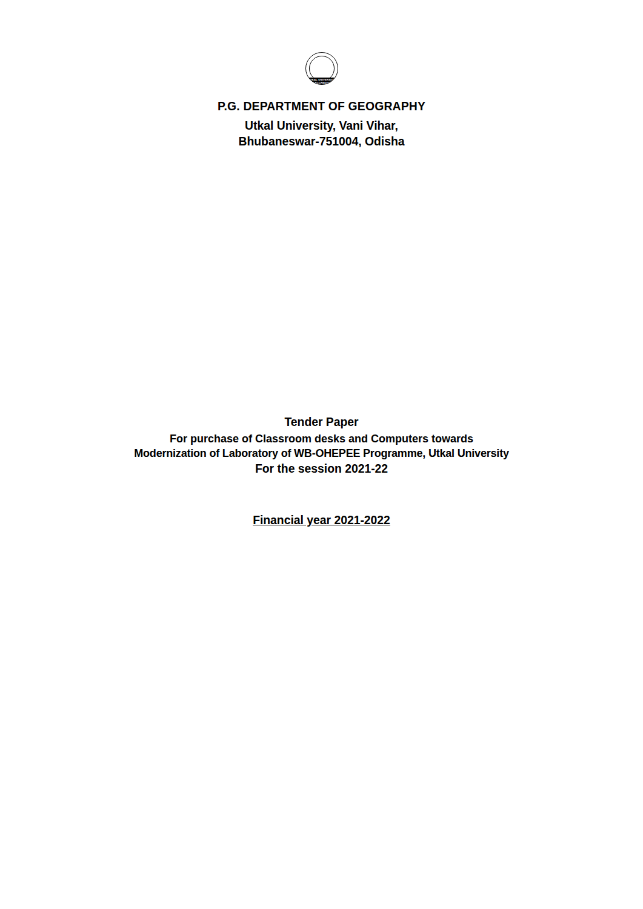UTKAL UNIVERSITY NAAC ACCREDITED 'A'
P.G. DEPARTMENT OF GEOGRAPHY
Utkal University, Vani Vihar,
Bhubaneswar-751004, Odisha
Tender Paper
For purchase of Classroom desks and Computers towards
Modernization of Laboratory of WB-OHEPEE Programme, Utkal University
For the session 2021-22
Financial year 2021-2022